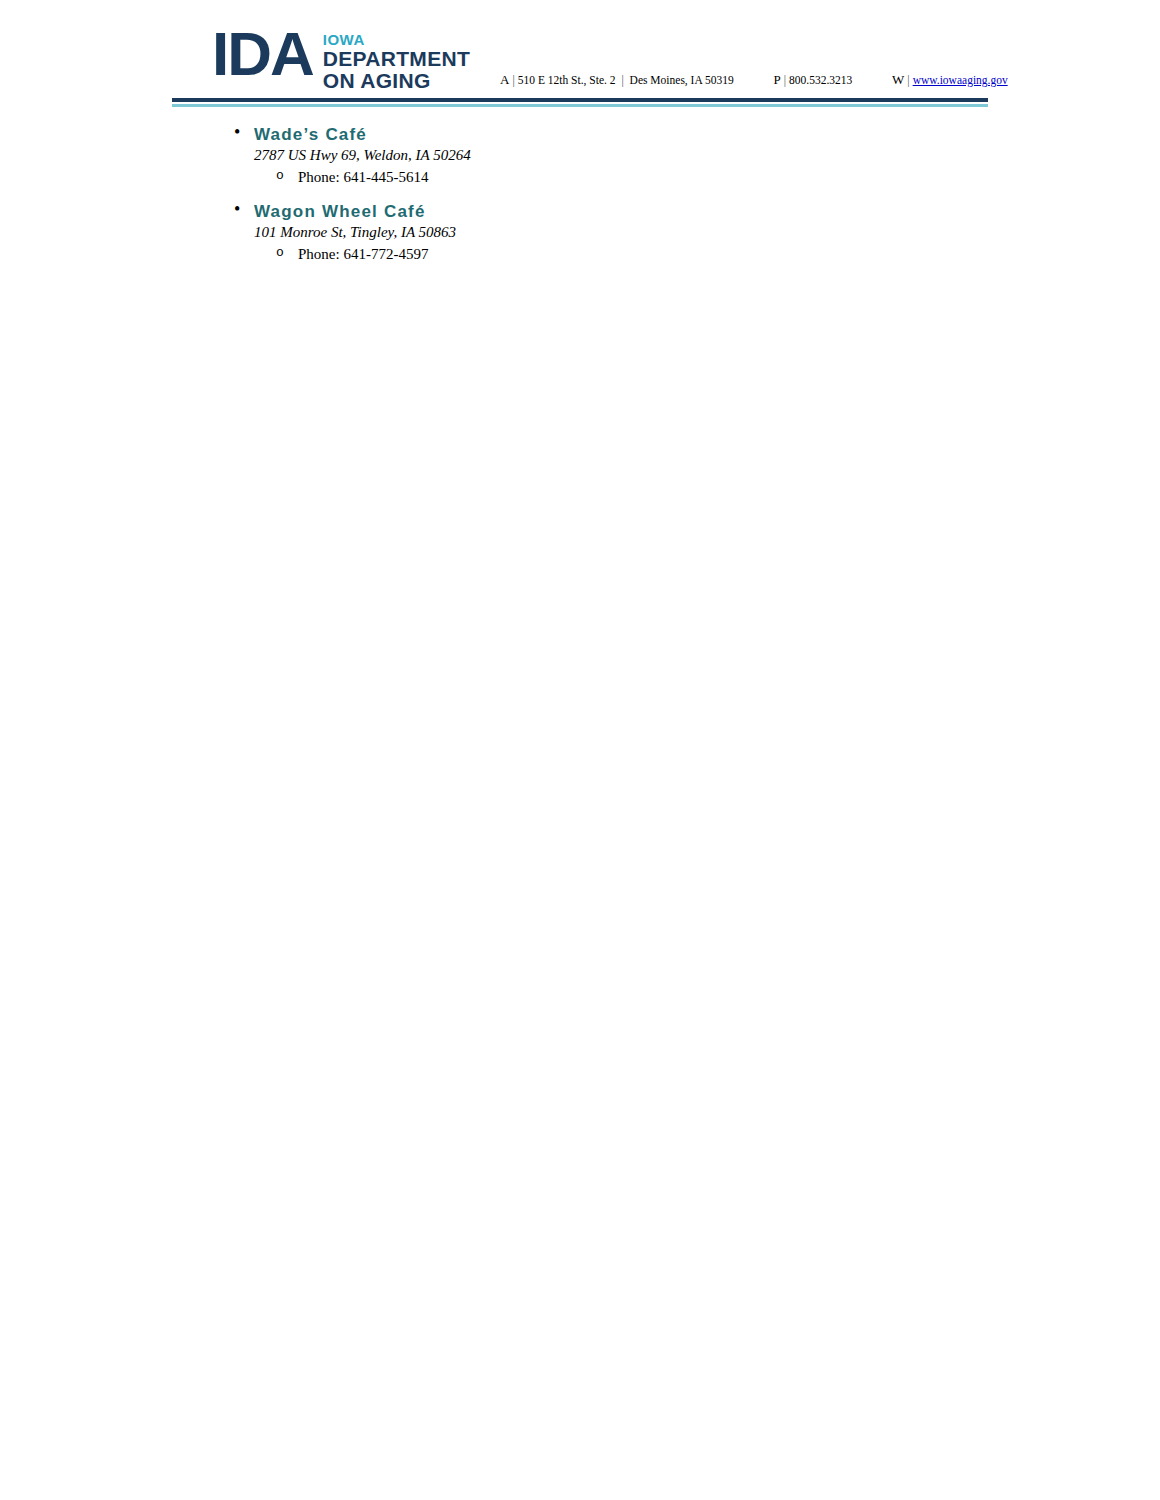IDA
IOWA
DEPARTMENT
ON AGING
A|510 E 12th St., Ste. 2 | Des Moines, IA 50319 P|800.532.3213 W|www.iowaaging.gov
Wade’s Café
2787 US Hwy 69, Weldon, IA 50264
Phone: 641-445-5614
Wagon Wheel Café
101 Monroe St, Tingley, IA 50863
Phone: 641-772-4597